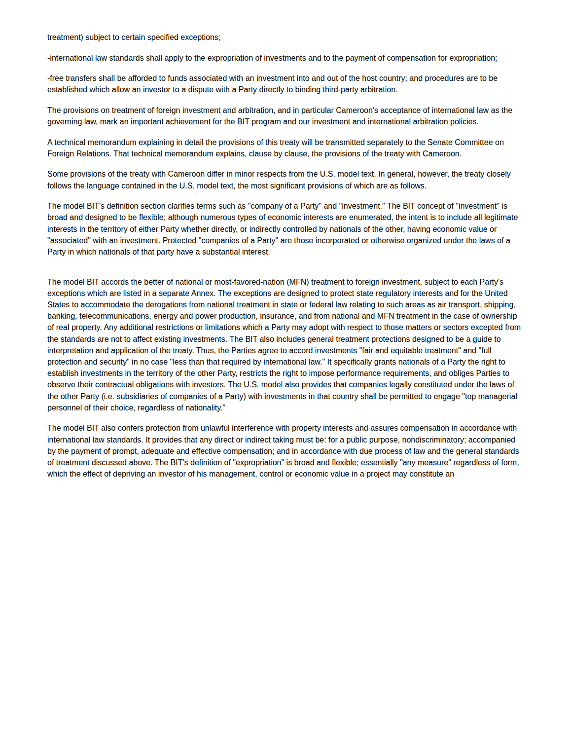treatment) subject to certain specified exceptions;
-international law standards shall apply to the expropriation of investments and to the payment of compensation for expropriation;
-free transfers shall be afforded to funds associated with an investment into and out of the host country; and procedures are to be established which allow an investor to a dispute with a Party directly to binding third-party arbitration.
The provisions on treatment of foreign investment and arbitration, and in particular Cameroon's acceptance of international law as the governing law, mark an important achievement for the BIT program and our investment and international arbitration policies.
A technical memorandum explaining in detail the provisions of this treaty will be transmitted separately to the Senate Committee on Foreign Relations. That technical memorandum explains, clause by clause, the provisions of the treaty with Cameroon.
Some provisions of the treaty with Cameroon differ in minor respects from the U.S. model text. In general, however, the treaty closely follows the language contained in the U.S. model text, the most significant provisions of which are as follows.
The model BIT's definition section clarifies terms such as "company of a Party" and "investment." The BIT concept of "investment" is broad and designed to be flexible; although numerous types of economic interests are enumerated, the intent is to include all legitimate interests in the territory of either Party whether directly, or indirectly controlled by nationals of the other, having economic value or "associated" with an investment. Protected "companies of a Party" are those incorporated or otherwise organized under the laws of a Party in which nationals of that party have a substantial interest.
The model BIT accords the better of national or most-favored-nation (MFN) treatment to foreign investment, subject to each Party's exceptions which are listed in a separate Annex. The exceptions are designed to protect state regulatory interests and for the United States to accommodate the derogations from national treatment in state or federal law relating to such areas as air transport, shipping, banking, telecommunications, energy and power production, insurance, and from national and MFN treatment in the case of ownership of real property. Any additional restrictions or limitations which a Party may adopt with respect to those matters or sectors excepted from the standards are not to affect existing investments. The BIT also includes general treatment protections designed to be a guide to interpretation and application of the treaty. Thus, the Parties agree to accord investments "fair and equitable treatment" and "full protection and security" in no case "less than that required by international law." It specifically grants nationals of a Party the right to establish investments in the territory of the other Party, restricts the right to impose performance requirements, and obliges Parties to observe their contractual obligations with investors. The U.S. model also provides that companies legally constituted under the laws of the other Party (i.e. subsidiaries of companies of a Party) with investments in that country shall be permitted to engage "top managerial personnel of their choice, regardless of nationality."
The model BIT also confers protection from unlawful interference with property interests and assures compensation in accordance with international law standards. It provides that any direct or indirect taking must be: for a public purpose, nondiscriminatory; accompanied by the payment of prompt, adequate and effective compensation; and in accordance with due process of law and the general standards of treatment discussed above. The BIT's definition of "expropriation" is broad and flexible; essentially "any measure" regardless of form, which the effect of depriving an investor of his management, control or economic value in a project may constitute an